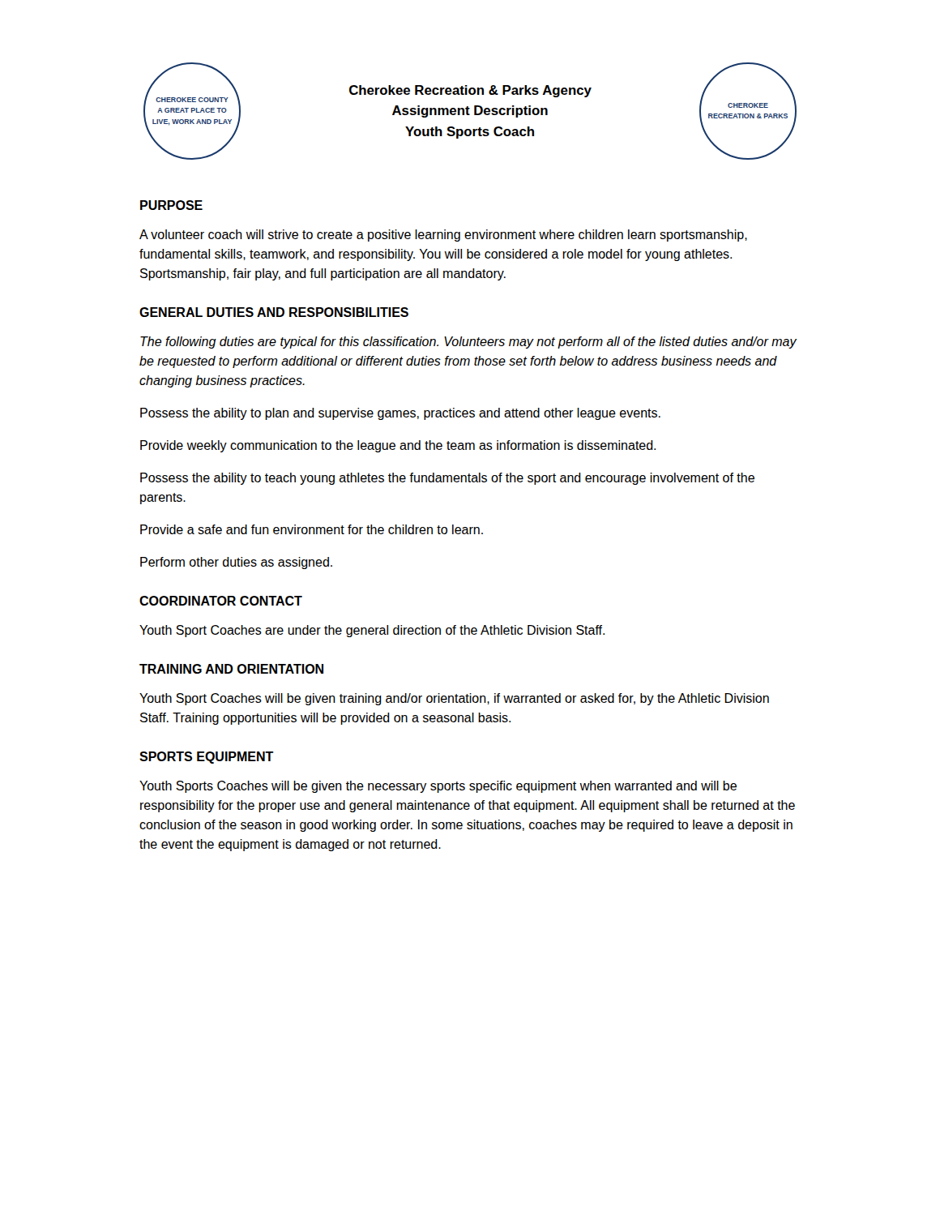CHEROKEE COUNTY
A GREAT PLACE TO LIVE, WORK AND PLAY
Cherokee Recreation & Parks Agency
Assignment Description
Youth Sports Coach
CHEROKEE RECREATION & PARKS
Purpose
A volunteer coach will strive to create a positive learning environment where children learn sportsmanship, fundamental skills, teamwork, and responsibility. You will be considered a role model for young athletes. Sportsmanship, fair play, and full participation are all mandatory.
General Duties and Responsibilities
The following duties are typical for this classification. Volunteers may not perform all of the listed duties and/or may be requested to perform additional or different duties from those set forth below to address business needs and changing business practices.
Possess the ability to plan and supervise games, practices and attend other league events.
Provide weekly communication to the league and the team as information is disseminated.
Possess the ability to teach young athletes the fundamentals of the sport and encourage involvement of the parents.
Provide a safe and fun environment for the children to learn.
Perform other duties as assigned.
Coordinator Contact
Youth Sport Coaches are under the general direction of the Athletic Division Staff.
Training and Orientation
Youth Sport Coaches will be given training and/or orientation, if warranted or asked for, by the Athletic Division Staff. Training opportunities will be provided on a seasonal basis.
Sports Equipment
Youth Sports Coaches will be given the necessary sports specific equipment when warranted and will be responsibility for the proper use and general maintenance of that equipment. All equipment shall be returned at the conclusion of the season in good working order. In some situations, coaches may be required to leave a deposit in the event the equipment is damaged or not returned.